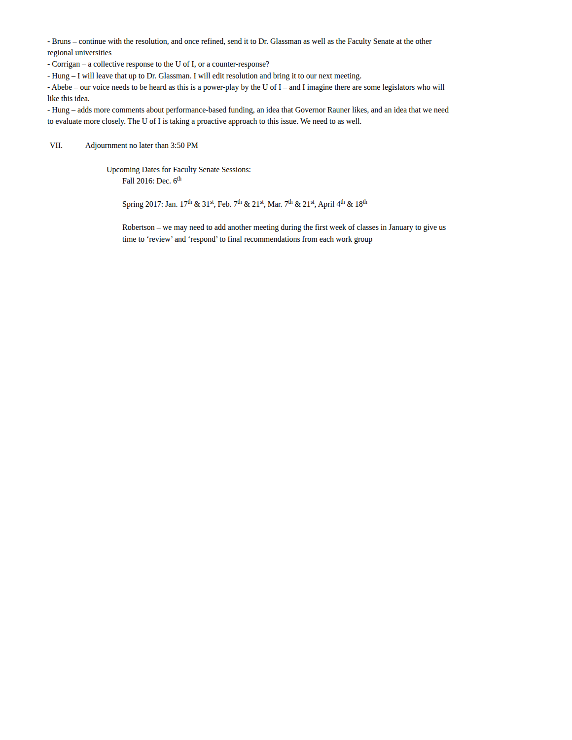- Bruns – continue with the resolution, and once refined, send it to Dr. Glassman as well as the Faculty Senate at the other regional universities
- Corrigan – a collective response to the U of I, or a counter-response?
- Hung – I will leave that up to Dr. Glassman. I will edit resolution and bring it to our next meeting.
- Abebe – our voice needs to be heard as this is a power-play by the U of I – and I imagine there are some legislators who will like this idea.
- Hung – adds more comments about performance-based funding, an idea that Governor Rauner likes, and an idea that we need to evaluate more closely. The U of I is taking a proactive approach to this issue. We need to as well.
VII.
Adjournment no later than 3:50 PM
Upcoming Dates for Faculty Senate Sessions:
Fall 2016: Dec. 6th
Spring 2017: Jan. 17th & 31st, Feb. 7th & 21st, Mar. 7th & 21st, April 4th & 18th
Robertson – we may need to add another meeting during the first week of classes in January to give us time to ‘review’ and ‘respond’ to final recommendations from each work group